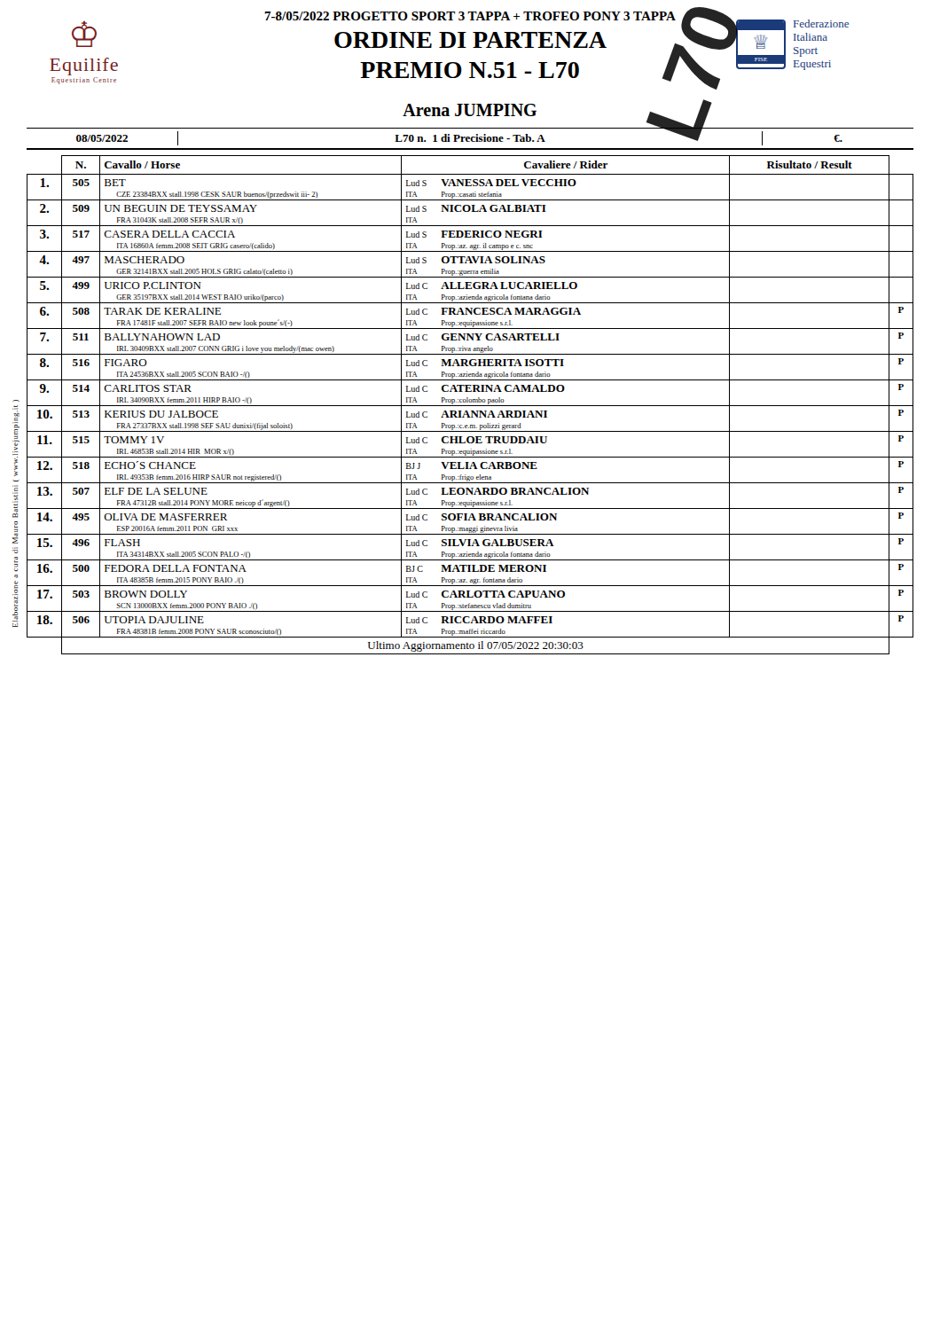Elaborazione a cura di Mauro Battistini ( www.livejumping.it )
♔
Equilife
Equestrian Centre
♕
FISE
Federazione
Italiana
Sport
Equestri
L70
7-8/05/2022 PROGETTO SPORT 3 TAPPA + TROFEO PONY 3 TAPPA
ORDINE DI PARTENZA
PREMIO N.51 - L70
Arena JUMPING
08/05/2022
L70 n. 1 di Precisione - Tab. A
€.
| | N. | Cavallo / Horse | Cavaliere / Rider | Risultato / Result | |
| --- | --- | --- | --- | --- | --- |
| 1. | 505 | BET CZE 23384BXX stall.1998 CESK SAUR buenos/(przedswit iii- 2) | Lud S VANESSA DEL VECCHIO ITA Prop.:casati stefania | | |
| 2. | 509 | UN BEGUIN DE TEYSSAMAY FRA 31043K stall.2008 SEFR SAUR x/() | Lud S NICOLA GALBIATI ITA | | |
| 3. | 517 | CASERA DELLA CACCIA ITA 16860A femm.2008 SEIT GRIG casero/(calido) | Lud S FEDERICO NEGRI ITA Prop.:az. agr. il campo e c. snc | | |
| 4. | 497 | MASCHERADO GER 32141BXX stall.2005 HOLS GRIG calato/(caletto i) | Lud S OTTAVIA SOLINAS ITA Prop.:guerra emilia | | |
| 5. | 499 | URICO P.CLINTON GER 35197BXX stall.2014 WEST BAIO uriko/(parco) | Lud C ALLEGRA LUCARIELLO ITA Prop.:azienda agricola fontana dario | | |
| 6. | 508 | TARAK DE KERALINE FRA 17481F stall.2007 SEFR BAIO new look poune´s/(-) | Lud C FRANCESCA MARAGGIA ITA Prop.:equipassione s.r.l. | | P |
| 7. | 511 | BALLYNAHOWN LAD IRL 30409BXX stall.2007 CONN GRIG i love you melody/(mac owen) | Lud C GENNY CASARTELLI ITA Prop.:riva angelo | | P |
| 8. | 516 | FIGARO ITA 24536BXX stall.2005 SCON BAIO -/() | Lud C MARGHERITA ISOTTI ITA Prop.:azienda agricola fontana dario | | P |
| 9. | 514 | CARLITOS STAR IRL 34090BXX femm.2011 HIRP BAIO -/() | Lud C CATERINA CAMALDO ITA Prop.:colombo paolo | | P |
| 10. | 513 | KERIUS DU JALBOCE FRA 27337BXX stall.1998 SEF SAU dunixi/(fijal soloist) | Lud C ARIANNA ARDIANI ITA Prop.:c.e.m. polizzi gerard | | P |
| 11. | 515 | TOMMY 1V IRL 46853B stall.2014 HIR MOR x/() | Lud C CHLOE TRUDDAIU ITA Prop.:equipassione s.r.l. | | P |
| 12. | 518 | ECHO´S CHANCE IRL 49353B femm.2016 HIRP SAUR not registered/() | BJ J VELIA CARBONE ITA Prop.:frigo elena | | P |
| 13. | 507 | ELF DE LA SELUNE FRA 47312B stall.2014 PONY MORE neicop d´argent/() | Lud C LEONARDO BRANCALION ITA Prop.:equipassione s.r.l. | | P |
| 14. | 495 | OLIVA DE MASFERRER ESP 20016A femm.2011 PON GRI xxx | Lud C SOFIA BRANCALION ITA Prop.:maggi ginevra livia | | P |
| 15. | 496 | FLASH ITA 34314BXX stall.2005 SCON PALO -/() | Lud C SILVIA GALBUSERA ITA Prop.:azienda agricola fontana dario | | P |
| 16. | 500 | FEDORA DELLA FONTANA ITA 48385B femm.2015 PONY BAIO ./() | BJ C MATILDE MERONI ITA Prop.:az. agr. fontana dario | | P |
| 17. | 503 | BROWN DOLLY SCN 13000BXX femm.2000 PONY BAIO ./() | Lud C CARLOTTA CAPUANO ITA Prop.:stefanescu vlad dumitru | | P |
| 18. | 506 | UTOPIA DAJULINE FRA 48381B femm.2008 PONY SAUR sconosciuto/() | Lud C RICCARDO MAFFEI ITA Prop.:maffei riccardo | | P |
| | Ultimo Aggiornamento il 07/05/2022 20:30:03 | |